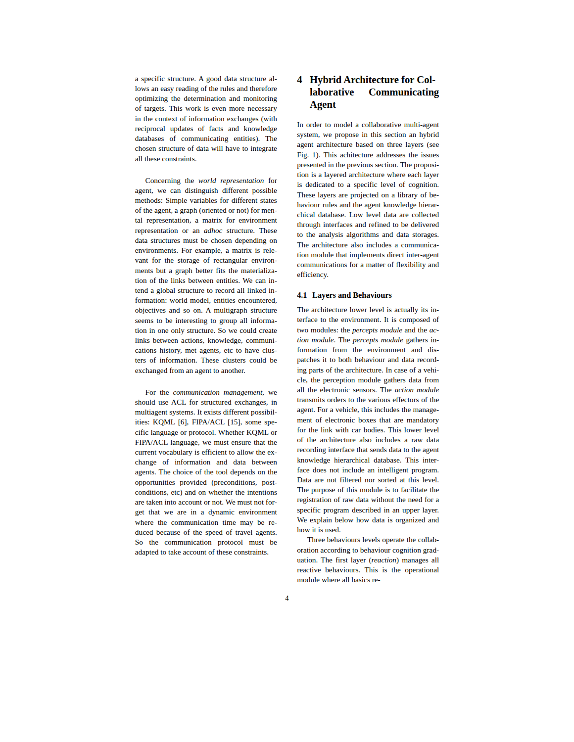a specific structure. A good data structure allows an easy reading of the rules and therefore optimizing the determination and monitoring of targets. This work is even more necessary in the context of information exchanges (with reciprocal updates of facts and knowledge databases of communicating entities). The chosen structure of data will have to integrate all these constraints.
Concerning the world representation for agent, we can distinguish different possible methods: Simple variables for different states of the agent, a graph (oriented or not) for mental representation, a matrix for environment representation or an adhoc structure. These data structures must be chosen depending on environments. For example, a matrix is relevant for the storage of rectangular environments but a graph better fits the materialization of the links between entities. We can intend a global structure to record all linked information: world model, entities encountered, objectives and so on. A multigraph structure seems to be interesting to group all information in one only structure. So we could create links between actions, knowledge, communications history, met agents, etc to have clusters of information. These clusters could be exchanged from an agent to another.
For the communication management, we should use ACL for structured exchanges, in multiagent systems. It exists different possibilities: KQML [6], FIPA/ACL [15], some specific language or protocol. Whether KQML or FIPA/ACL language, we must ensure that the current vocabulary is efficient to allow the exchange of information and data between agents. The choice of the tool depends on the opportunities provided (preconditions, post-conditions, etc) and on whether the intentions are taken into account or not. We must not forget that we are in a dynamic environment where the communication time may be reduced because of the speed of travel agents. So the communication protocol must be adapted to take account of these constraints.
| 4 | Hybrid Architecture for Col- laborative Communicating Agent |
In order to model a collaborative multi-agent system, we propose in this section an hybrid agent architecture based on three layers (see Fig. 1). This achitecture addresses the issues presented in the previous section. The proposition is a layered architecture where each layer is dedicated to a specific level of cognition. These layers are projected on a library of behaviour rules and the agent knowledge hierarchical database. Low level data are collected through interfaces and refined to be delivered to the analysis algorithms and data storages. The architecture also includes a communication module that implements direct inter-agent communications for a matter of flexibility and efficiency.
4.1 Layers and Behaviours
The architecture lower level is actually its interface to the environment. It is composed of two modules: the percepts module and the action module. The percepts module gathers information from the environment and dispatches it to both behaviour and data recording parts of the architecture. In case of a vehicle, the perception module gathers data from all the electronic sensors. The action module transmits orders to the various effectors of the agent. For a vehicle, this includes the management of electronic boxes that are mandatory for the link with car bodies. This lower level of the architecture also includes a raw data recording interface that sends data to the agent knowledge hierarchical database. This interface does not include an intelligent program. Data are not filtered nor sorted at this level. The purpose of this module is to facilitate the registration of raw data without the need for a specific program described in an upper layer. We explain below how data is organized and how it is used.
Three behaviours levels operate the collaboration according to behaviour cognition graduation. The first layer (reaction) manages all reactive behaviours. This is the operational module where all basics re-
4